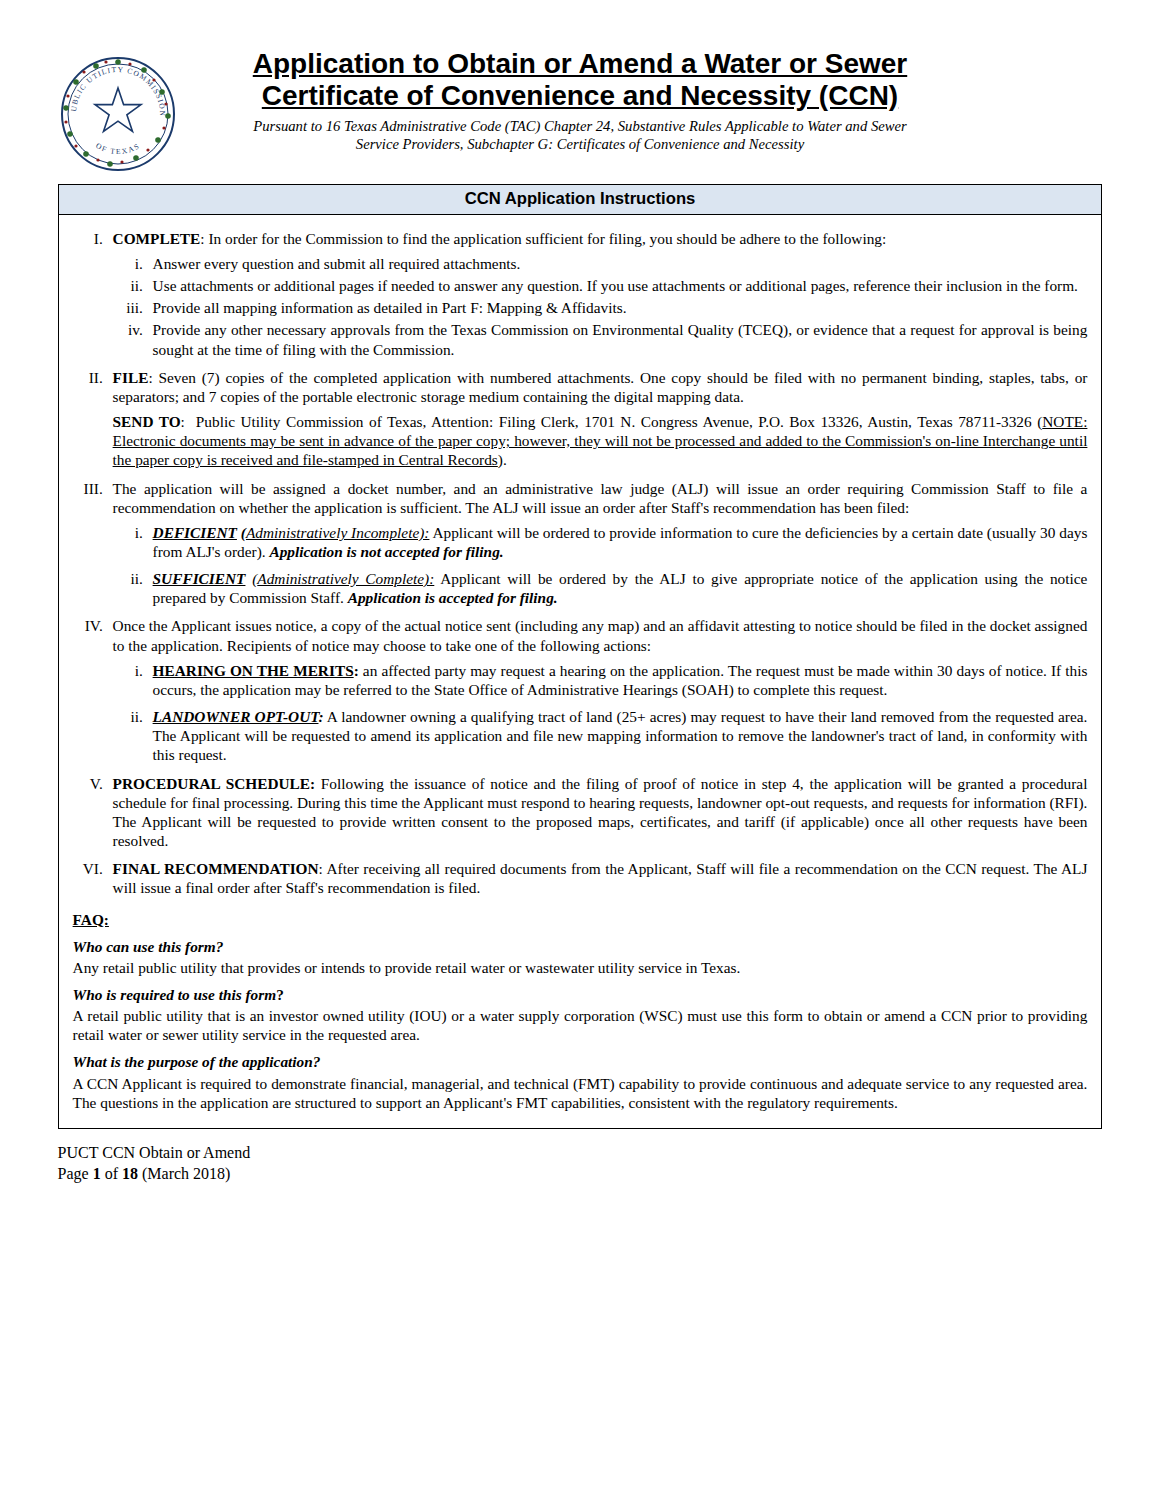PUBLIC UTILITY COMMISSION OF TEXAS
Application to Obtain or Amend a Water or Sewer
Certificate of Convenience and Necessity (CCN)
Pursuant to 16 Texas Administrative Code (TAC) Chapter 24, Substantive Rules Applicable to Water and Sewer
Service Providers, Subchapter G: Certificates of Convenience and Necessity
CCN Application Instructions
COMPLETE: In order for the Commission to find the application sufficient for filing, you should be adhere to the following:
Answer every question and submit all required attachments.
Use attachments or additional pages if needed to answer any question. If you use attachments or additional pages, reference their inclusion in the form.
Provide all mapping information as detailed in Part F: Mapping & Affidavits.
Provide any other necessary approvals from the Texas Commission on Environmental Quality (TCEQ), or evidence that a request for approval is being sought at the time of filing with the Commission.
FILE: Seven (7) copies of the completed application with numbered attachments. One copy should be filed with no permanent binding, staples, tabs, or separators; and 7 copies of the portable electronic storage medium containing the digital mapping data.
SEND TO: Public Utility Commission of Texas, Attention: Filing Clerk, 1701 N. Congress Avenue, P.O. Box 13326, Austin, Texas 78711-3326 (NOTE: Electronic documents may be sent in advance of the paper copy; however, they will not be processed and added to the Commission's on-line Interchange until the paper copy is received and file-stamped in Central Records).
The application will be assigned a docket number, and an administrative law judge (ALJ) will issue an order requiring Commission Staff to file a recommendation on whether the application is sufficient. The ALJ will issue an order after Staff's recommendation has been filed:
DEFICIENT (Administratively Incomplete): Applicant will be ordered to provide information to cure the deficiencies by a certain date (usually 30 days from ALJ's order). Application is not accepted for filing.
SUFFICIENT (Administratively Complete): Applicant will be ordered by the ALJ to give appropriate notice of the application using the notice prepared by Commission Staff. Application is accepted for filing.
Once the Applicant issues notice, a copy of the actual notice sent (including any map) and an affidavit attesting to notice should be filed in the docket assigned to the application. Recipients of notice may choose to take one of the following actions:
HEARING ON THE MERITS: an affected party may request a hearing on the application. The request must be made within 30 days of notice. If this occurs, the application may be referred to the State Office of Administrative Hearings (SOAH) to complete this request.
LANDOWNER OPT-OUT: A landowner owning a qualifying tract of land (25+ acres) may request to have their land removed from the requested area. The Applicant will be requested to amend its application and file new mapping information to remove the landowner's tract of land, in conformity with this request.
PROCEDURAL SCHEDULE: Following the issuance of notice and the filing of proof of notice in step 4, the application will be granted a procedural schedule for final processing. During this time the Applicant must respond to hearing requests, landowner opt-out requests, and requests for information (RFI). The Applicant will be requested to provide written consent to the proposed maps, certificates, and tariff (if applicable) once all other requests have been resolved.
FINAL RECOMMENDATION: After receiving all required documents from the Applicant, Staff will file a recommendation on the CCN request. The ALJ will issue a final order after Staff's recommendation is filed.
FAQ:
Who can use this form?
Any retail public utility that provides or intends to provide retail water or wastewater utility service in Texas.
Who is required to use this form?
A retail public utility that is an investor owned utility (IOU) or a water supply corporation (WSC) must use this form to obtain or amend a CCN prior to providing retail water or sewer utility service in the requested area.
What is the purpose of the application?
A CCN Applicant is required to demonstrate financial, managerial, and technical (FMT) capability to provide continuous and adequate service to any requested area. The questions in the application are structured to support an Applicant's FMT capabilities, consistent with the regulatory requirements.
PUCT CCN Obtain or Amend
Page 1 of 18 (March 2018)